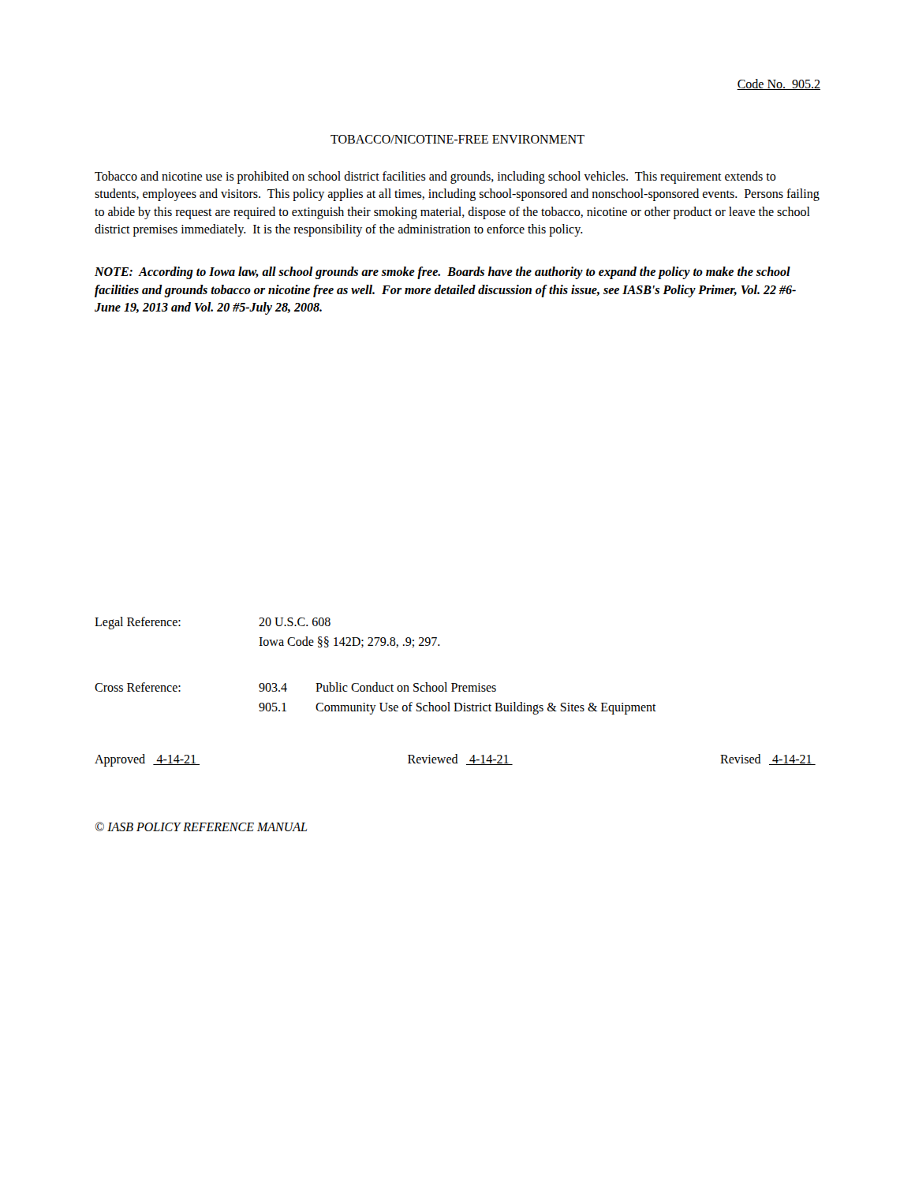Code No. 905.2
TOBACCO/NICOTINE-FREE ENVIRONMENT
Tobacco and nicotine use is prohibited on school district facilities and grounds, including school vehicles. This requirement extends to students, employees and visitors. This policy applies at all times, including school-sponsored and nonschool-sponsored events. Persons failing to abide by this request are required to extinguish their smoking material, dispose of the tobacco, nicotine or other product or leave the school district premises immediately. It is the responsibility of the administration to enforce this policy.
NOTE: According to Iowa law, all school grounds are smoke free. Boards have the authority to expand the policy to make the school facilities and grounds tobacco or nicotine free as well. For more detailed discussion of this issue, see IASB's Policy Primer, Vol. 22 #6-June 19, 2013 and Vol. 20 #5-July 28, 2008.
| Legal Reference: | 20 U.S.C. 608 |
| | Iowa Code §§ 142D; 279.8, .9; 297. |
| Cross Reference: | 903.4 | Public Conduct on School Premises |
| | 905.1 | Community Use of School District Buildings & Sites & Equipment |
Approved 4-14-21 Reviewed 4-14-21 Revised 4-14-21
© IASB POLICY REFERENCE MANUAL